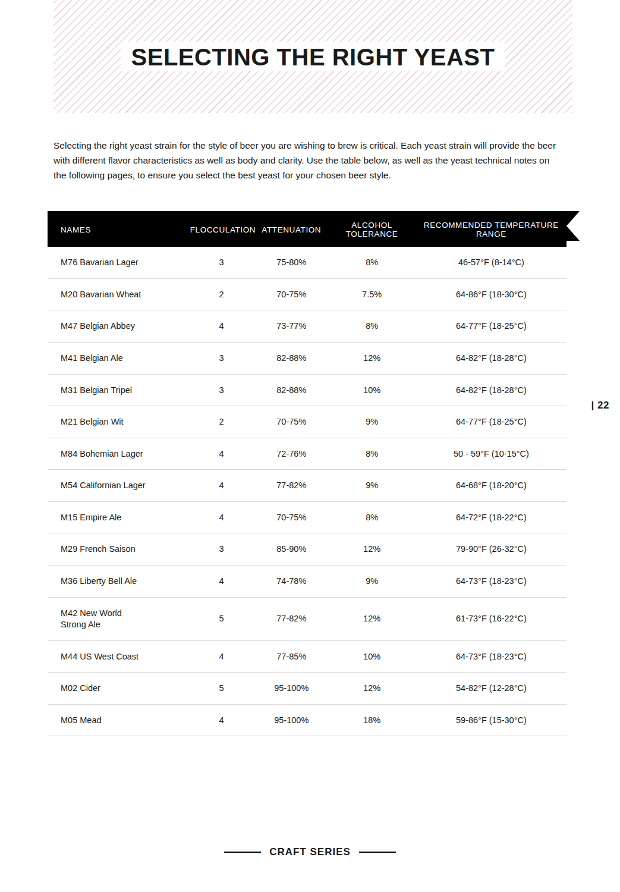Selecting the Right Yeast
Selecting the right yeast strain for the style of beer you are wishing to brew is critical. Each yeast strain will provide the beer with different flavor characteristics as well as body and clarity. Use the table below, as well as the yeast technical notes on the following pages, to ensure you select the best yeast for your chosen beer style.
| 22
| Names | Flocculation | Attenuation | Alcohol Tolerance | Recommended Temperature Range |
| --- | --- | --- | --- | --- |
| M76 Bavarian Lager | 3 | 75-80% | 8% | 46-57°F (8-14°C) |
| M20 Bavarian Wheat | 2 | 70-75% | 7.5% | 64-86°F (18-30°C) |
| M47 Belgian Abbey | 4 | 73-77% | 8% | 64-77°F (18-25°C) |
| M41 Belgian Ale | 3 | 82-88% | 12% | 64-82°F (18-28°C) |
| M31 Belgian Tripel | 3 | 82-88% | 10% | 64-82°F (18-28°C) |
| M21 Belgian Wit | 2 | 70-75% | 9% | 64-77°F (18-25°C) |
| M84 Bohemian Lager | 4 | 72-76% | 8% | 50 - 59°F (10-15°C) |
| M54 Californian Lager | 4 | 77-82% | 9% | 64-68°F (18-20°C) |
| M15 Empire Ale | 4 | 70-75% | 8% | 64-72°F (18-22°C) |
| M29 French Saison | 3 | 85-90% | 12% | 79-90°F (26-32°C) |
| M36 Liberty Bell Ale | 4 | 74-78% | 9% | 64-73°F (18-23°C) |
| M42 New World Strong Ale | 5 | 77-82% | 12% | 61-73°F (16-22°C) |
| M44 US West Coast | 4 | 77-85% | 10% | 64-73°F (18-23°C) |
| M02 Cider | 5 | 95-100% | 12% | 54-82°F (12-28°C) |
| M05 Mead | 4 | 95-100% | 18% | 59-86°F (15-30°C) |
Craft Series